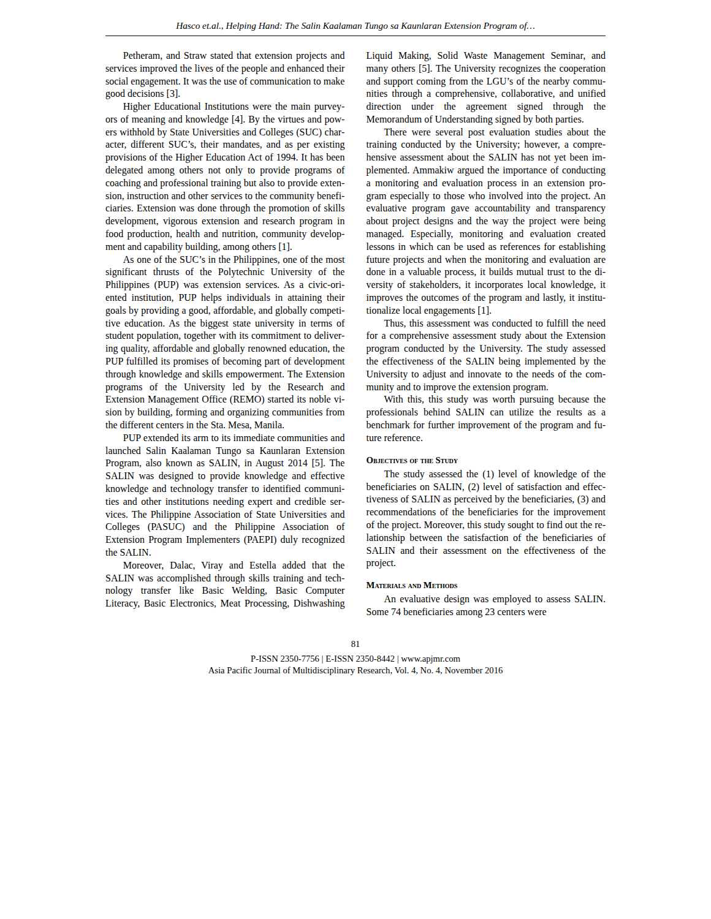Hasco et.al., Helping Hand: The Salin Kaalaman Tungo sa Kaunlaran Extension Program of…
Petheram, and Straw stated that extension projects and services improved the lives of the people and enhanced their social engagement. It was the use of communication to make good decisions [3].
Higher Educational Institutions were the main purveyors of meaning and knowledge [4]. By the virtues and powers withhold by State Universities and Colleges (SUC) character, different SUC’s, their mandates, and as per existing provisions of the Higher Education Act of 1994. It has been delegated among others not only to provide programs of coaching and professional training but also to provide extension, instruction and other services to the community beneficiaries. Extension was done through the promotion of skills development, vigorous extension and research program in food production, health and nutrition, community development and capability building, among others [1].
As one of the SUC’s in the Philippines, one of the most significant thrusts of the Polytechnic University of the Philippines (PUP) was extension services. As a civic-oriented institution, PUP helps individuals in attaining their goals by providing a good, affordable, and globally competitive education. As the biggest state university in terms of student population, together with its commitment to delivering quality, affordable and globally renowned education, the PUP fulfilled its promises of becoming part of development through knowledge and skills empowerment. The Extension programs of the University led by the Research and Extension Management Office (REMO) started its noble vision by building, forming and organizing communities from the different centers in the Sta. Mesa, Manila.
PUP extended its arm to its immediate communities and launched Salin Kaalaman Tungo sa Kaunlaran Extension Program, also known as SALIN, in August 2014 [5]. The SALIN was designed to provide knowledge and effective knowledge and technology transfer to identified communities and other institutions needing expert and credible services. The Philippine Association of State Universities and Colleges (PASUC) and the Philippine Association of Extension Program Implementers (PAEPI) duly recognized the SALIN.
Moreover, Dalac, Viray and Estella added that the SALIN was accomplished through skills training and technology transfer like Basic Welding, Basic Computer Literacy, Basic Electronics, Meat Processing, Dishwashing Liquid Making, Solid Waste Management Seminar, and many others [5]. The University recognizes the cooperation and support coming from the LGU’s of the nearby communities through a comprehensive, collaborative, and unified direction under the agreement signed through the Memorandum of Understanding signed by both parties.
There were several post evaluation studies about the training conducted by the University; however, a comprehensive assessment about the SALIN has not yet been implemented. Ammakiw argued the importance of conducting a monitoring and evaluation process in an extension program especially to those who involved into the project. An evaluative program gave accountability and transparency about project designs and the way the project were being managed. Especially, monitoring and evaluation created lessons in which can be used as references for establishing future projects and when the monitoring and evaluation are done in a valuable process, it builds mutual trust to the diversity of stakeholders, it incorporates local knowledge, it improves the outcomes of the program and lastly, it institutionalize local engagements [1].
Thus, this assessment was conducted to fulfill the need for a comprehensive assessment study about the Extension program conducted by the University. The study assessed the effectiveness of the SALIN being implemented by the University to adjust and innovate to the needs of the community and to improve the extension program.
With this, this study was worth pursuing because the professionals behind SALIN can utilize the results as a benchmark for further improvement of the program and future reference.
Objectives of the Study
The study assessed the (1) level of knowledge of the beneficiaries on SALIN, (2) level of satisfaction and effectiveness of SALIN as perceived by the beneficiaries, (3) and recommendations of the beneficiaries for the improvement of the project. Moreover, this study sought to find out the relationship between the satisfaction of the beneficiaries of SALIN and their assessment on the effectiveness of the project.
Materials and Methods
An evaluative design was employed to assess SALIN. Some 74 beneficiaries among 23 centers were
81
P-ISSN 2350-7756 | E-ISSN 2350-8442 | www.apjmr.com
Asia Pacific Journal of Multidisciplinary Research, Vol. 4, No. 4, November 2016